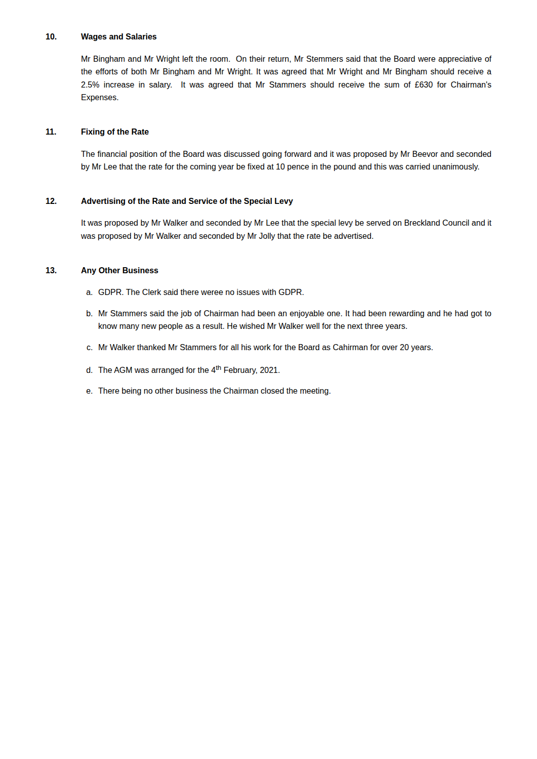10. Wages and Salaries
Mr Bingham and Mr Wright left the room. On their return, Mr Stemmers said that the Board were appreciative of the efforts of both Mr Bingham and Mr Wright. It was agreed that Mr Wright and Mr Bingham should receive a 2.5% increase in salary. It was agreed that Mr Stammers should receive the sum of £630 for Chairman's Expenses.
11. Fixing of the Rate
The financial position of the Board was discussed going forward and it was proposed by Mr Beevor and seconded by Mr Lee that the rate for the coming year be fixed at 10 pence in the pound and this was carried unanimously.
12. Advertising of the Rate and Service of the Special Levy
It was proposed by Mr Walker and seconded by Mr Lee that the special levy be served on Breckland Council and it was proposed by Mr Walker and seconded by Mr Jolly that the rate be advertised.
13. Any Other Business
GDPR. The Clerk said there weree no issues with GDPR.
Mr Stammers said the job of Chairman had been an enjoyable one. It had been rewarding and he had got to know many new people as a result. He wished Mr Walker well for the next three years.
Mr Walker thanked Mr Stammers for all his work for the Board as Cahirman for over 20 years.
The AGM was arranged for the 4th February, 2021.
There being no other business the Chairman closed the meeting.